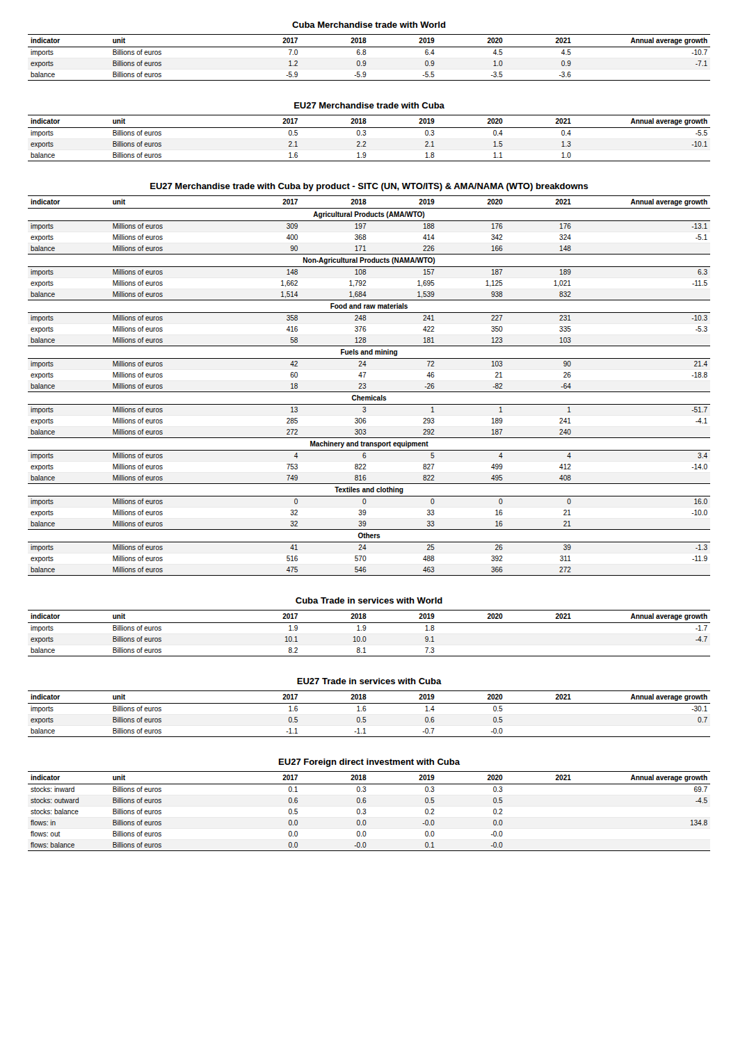Cuba Merchandise trade with World
| indicator | unit | 2017 | 2018 | 2019 | 2020 | 2021 | Annual average growth |
| --- | --- | --- | --- | --- | --- | --- | --- |
| imports | Billions of euros | 7.0 | 6.8 | 6.4 | 4.5 | 4.5 | -10.7 |
| exports | Billions of euros | 1.2 | 0.9 | 0.9 | 1.0 | 0.9 | -7.1 |
| balance | Billions of euros | -5.9 | -5.9 | -5.5 | -3.5 | -3.6 | |
EU27 Merchandise trade with Cuba
| indicator | unit | 2017 | 2018 | 2019 | 2020 | 2021 | Annual average growth |
| --- | --- | --- | --- | --- | --- | --- | --- |
| imports | Billions of euros | 0.5 | 0.3 | 0.3 | 0.4 | 0.4 | -5.5 |
| exports | Billions of euros | 2.1 | 2.2 | 2.1 | 1.5 | 1.3 | -10.1 |
| balance | Billions of euros | 1.6 | 1.9 | 1.8 | 1.1 | 1.0 | |
EU27 Merchandise trade with Cuba by product - SITC (UN, WTO/ITS) & AMA/NAMA (WTO) breakdowns
| indicator | unit | 2017 | 2018 | 2019 | 2020 | 2021 | Annual average growth |
| --- | --- | --- | --- | --- | --- | --- | --- |
| Agricultural Products (AMA/WTO) |
| imports | Millions of euros | 309 | 197 | 188 | 176 | 176 | -13.1 |
| exports | Millions of euros | 400 | 368 | 414 | 342 | 324 | -5.1 |
| balance | Millions of euros | 90 | 171 | 226 | 166 | 148 | |
| Non-Agricultural Products (NAMA/WTO) |
| imports | Millions of euros | 148 | 108 | 157 | 187 | 189 | 6.3 |
| exports | Millions of euros | 1,662 | 1,792 | 1,695 | 1,125 | 1,021 | -11.5 |
| balance | Millions of euros | 1,514 | 1,684 | 1,539 | 938 | 832 | |
| Food and raw materials |
| imports | Millions of euros | 358 | 248 | 241 | 227 | 231 | -10.3 |
| exports | Millions of euros | 416 | 376 | 422 | 350 | 335 | -5.3 |
| balance | Millions of euros | 58 | 128 | 181 | 123 | 103 | |
| Fuels and mining |
| imports | Millions of euros | 42 | 24 | 72 | 103 | 90 | 21.4 |
| exports | Millions of euros | 60 | 47 | 46 | 21 | 26 | -18.8 |
| balance | Millions of euros | 18 | 23 | -26 | -82 | -64 | |
| Chemicals |
| imports | Millions of euros | 13 | 3 | 1 | 1 | 1 | -51.7 |
| exports | Millions of euros | 285 | 306 | 293 | 189 | 241 | -4.1 |
| balance | Millions of euros | 272 | 303 | 292 | 187 | 240 | |
| Machinery and transport equipment |
| imports | Millions of euros | 4 | 6 | 5 | 4 | 4 | 3.4 |
| exports | Millions of euros | 753 | 822 | 827 | 499 | 412 | -14.0 |
| balance | Millions of euros | 749 | 816 | 822 | 495 | 408 | |
| Textiles and clothing |
| imports | Millions of euros | 0 | 0 | 0 | 0 | 0 | 16.0 |
| exports | Millions of euros | 32 | 39 | 33 | 16 | 21 | -10.0 |
| balance | Millions of euros | 32 | 39 | 33 | 16 | 21 | |
| Others |
| imports | Millions of euros | 41 | 24 | 25 | 26 | 39 | -1.3 |
| exports | Millions of euros | 516 | 570 | 488 | 392 | 311 | -11.9 |
| balance | Millions of euros | 475 | 546 | 463 | 366 | 272 | |
Cuba Trade in services with World
| indicator | unit | 2017 | 2018 | 2019 | 2020 | 2021 | Annual average growth |
| --- | --- | --- | --- | --- | --- | --- | --- |
| imports | Billions of euros | 1.9 | 1.9 | 1.8 | | | -1.7 |
| exports | Billions of euros | 10.1 | 10.0 | 9.1 | | | -4.7 |
| balance | Billions of euros | 8.2 | 8.1 | 7.3 | | | |
EU27 Trade in services with Cuba
| indicator | unit | 2017 | 2018 | 2019 | 2020 | 2021 | Annual average growth |
| --- | --- | --- | --- | --- | --- | --- | --- |
| imports | Billions of euros | 1.6 | 1.6 | 1.4 | 0.5 | | -30.1 |
| exports | Billions of euros | 0.5 | 0.5 | 0.6 | 0.5 | | 0.7 |
| balance | Billions of euros | -1.1 | -1.1 | -0.7 | -0.0 | | |
EU27 Foreign direct investment with Cuba
| indicator | unit | 2017 | 2018 | 2019 | 2020 | 2021 | Annual average growth |
| --- | --- | --- | --- | --- | --- | --- | --- |
| stocks: inward | Billions of euros | 0.1 | 0.3 | 0.3 | 0.3 | | 69.7 |
| stocks: outward | Billions of euros | 0.6 | 0.6 | 0.5 | 0.5 | | -4.5 |
| stocks: balance | Billions of euros | 0.5 | 0.3 | 0.2 | 0.2 | | |
| flows: in | Billions of euros | 0.0 | 0.0 | -0.0 | 0.0 | | 134.8 |
| flows: out | Billions of euros | 0.0 | 0.0 | 0.0 | -0.0 | | |
| flows: balance | Billions of euros | 0.0 | -0.0 | 0.1 | -0.0 | | |